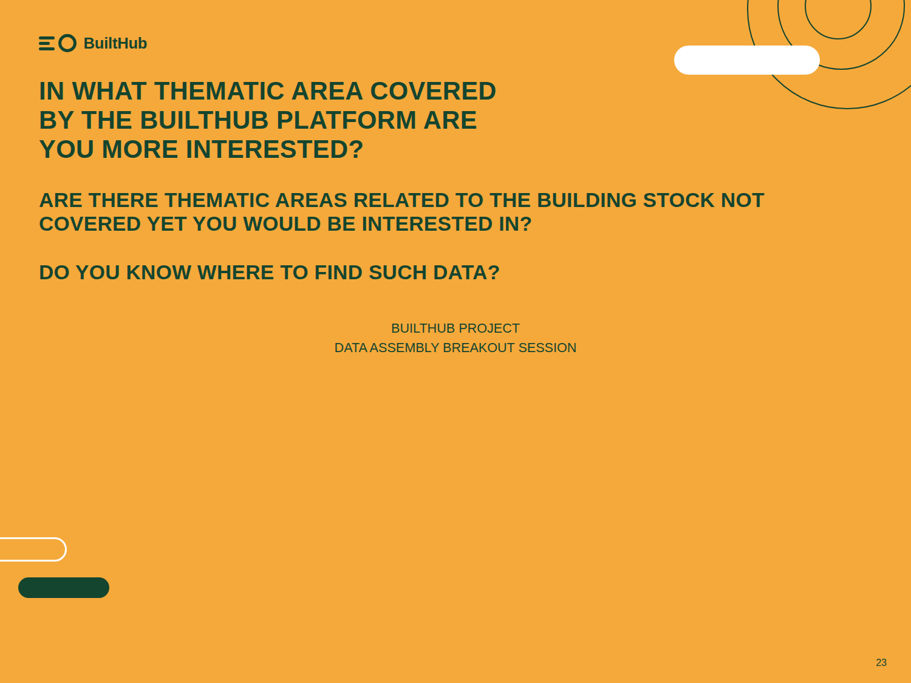BuiltHub
IN WHAT THEMATIC AREA COVERED BY THE BUILTHUB PLATFORM ARE YOU MORE INTERESTED?
ARE THERE THEMATIC AREAS RELATED TO THE BUILDING STOCK NOT COVERED YET YOU WOULD BE INTERESTED IN?
DO YOU KNOW WHERE TO FIND SUCH DATA?
BUILTHUB PROJECT
DATA ASSEMBLY BREAKOUT SESSION
23